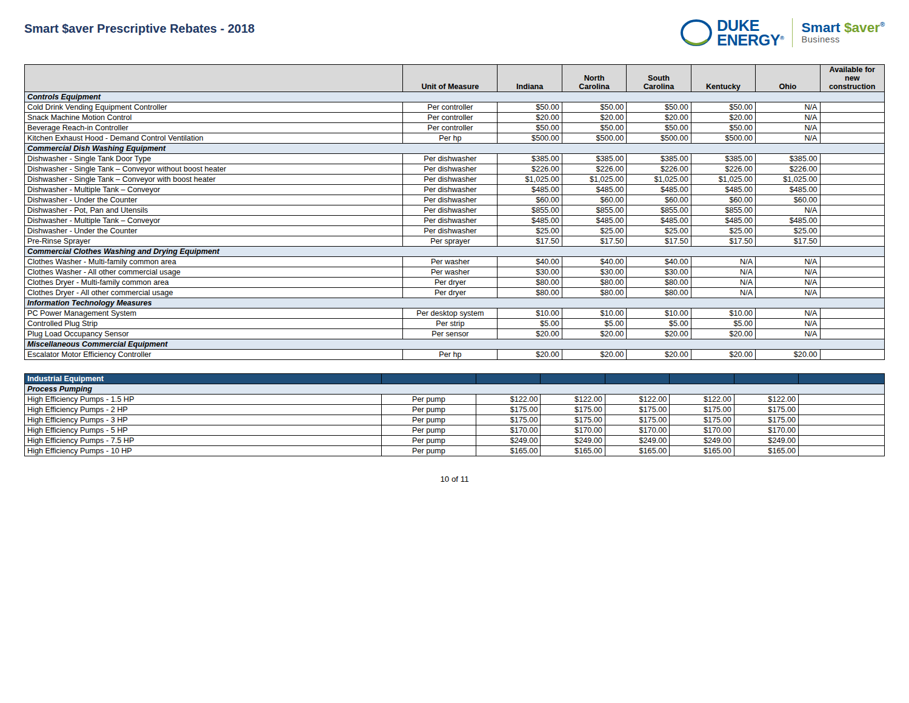Smart $aver Prescriptive Rebates - 2018
DUKE
ENERGY®
Smart $aver®
Business
| | Unit of Measure | Indiana | North Carolina | South Carolina | Kentucky | Ohio | Available for new construction |
| --- | --- | --- | --- | --- | --- | --- | --- |
| Controls Equipment |
| Cold Drink Vending Equipment Controller | Per controller | $50.00 | $50.00 | $50.00 | $50.00 | N/A | |
| Snack Machine Motion Control | Per controller | $20.00 | $20.00 | $20.00 | $20.00 | N/A | |
| Beverage Reach-in Controller | Per controller | $50.00 | $50.00 | $50.00 | $50.00 | N/A | |
| Kitchen Exhaust Hood - Demand Control Ventilation | Per hp | $500.00 | $500.00 | $500.00 | $500.00 | N/A | |
| Commercial Dish Washing Equipment |
| Dishwasher - Single Tank Door Type | Per dishwasher | $385.00 | $385.00 | $385.00 | $385.00 | $385.00 | |
| Dishwasher - Single Tank – Conveyor without boost heater | Per dishwasher | $226.00 | $226.00 | $226.00 | $226.00 | $226.00 | |
| Dishwasher - Single Tank – Conveyor with boost heater | Per dishwasher | $1,025.00 | $1,025.00 | $1,025.00 | $1,025.00 | $1,025.00 | |
| Dishwasher - Multiple Tank – Conveyor | Per dishwasher | $485.00 | $485.00 | $485.00 | $485.00 | $485.00 | |
| Dishwasher - Under the Counter | Per dishwasher | $60.00 | $60.00 | $60.00 | $60.00 | $60.00 | |
| Dishwasher - Pot, Pan and Utensils | Per dishwasher | $855.00 | $855.00 | $855.00 | $855.00 | N/A | |
| Dishwasher - Multiple Tank – Conveyor | Per dishwasher | $485.00 | $485.00 | $485.00 | $485.00 | $485.00 | |
| Dishwasher - Under the Counter | Per dishwasher | $25.00 | $25.00 | $25.00 | $25.00 | $25.00 | |
| Pre-Rinse Sprayer | Per sprayer | $17.50 | $17.50 | $17.50 | $17.50 | $17.50 | |
| Commercial Clothes Washing and Drying Equipment |
| Clothes Washer - Multi-family common area | Per washer | $40.00 | $40.00 | $40.00 | N/A | N/A | |
| Clothes Washer - All other commercial usage | Per washer | $30.00 | $30.00 | $30.00 | N/A | N/A | |
| Clothes Dryer - Multi-family common area | Per dryer | $80.00 | $80.00 | $80.00 | N/A | N/A | |
| Clothes Dryer - All other commercial usage | Per dryer | $80.00 | $80.00 | $80.00 | N/A | N/A | |
| Information Technology Measures |
| PC Power Management System | Per desktop system | $10.00 | $10.00 | $10.00 | $10.00 | N/A | |
| Controlled Plug Strip | Per strip | $5.00 | $5.00 | $5.00 | $5.00 | N/A | |
| Plug Load Occupancy Sensor | Per sensor | $20.00 | $20.00 | $20.00 | $20.00 | N/A | |
| Miscellaneous Commercial Equipment |
| Escalator Motor Efficiency Controller | Per hp | $20.00 | $20.00 | $20.00 | $20.00 | $20.00 | |
| Industrial Equipment | | | | | | | |
| Process Pumping |
| High Efficiency Pumps - 1.5 HP | Per pump | $122.00 | $122.00 | $122.00 | $122.00 | $122.00 | |
| High Efficiency Pumps - 2 HP | Per pump | $175.00 | $175.00 | $175.00 | $175.00 | $175.00 | |
| High Efficiency Pumps - 3 HP | Per pump | $175.00 | $175.00 | $175.00 | $175.00 | $175.00 | |
| High Efficiency Pumps - 5 HP | Per pump | $170.00 | $170.00 | $170.00 | $170.00 | $170.00 | |
| High Efficiency Pumps - 7.5 HP | Per pump | $249.00 | $249.00 | $249.00 | $249.00 | $249.00 | |
| High Efficiency Pumps - 10 HP | Per pump | $165.00 | $165.00 | $165.00 | $165.00 | $165.00 | |
10 of 11